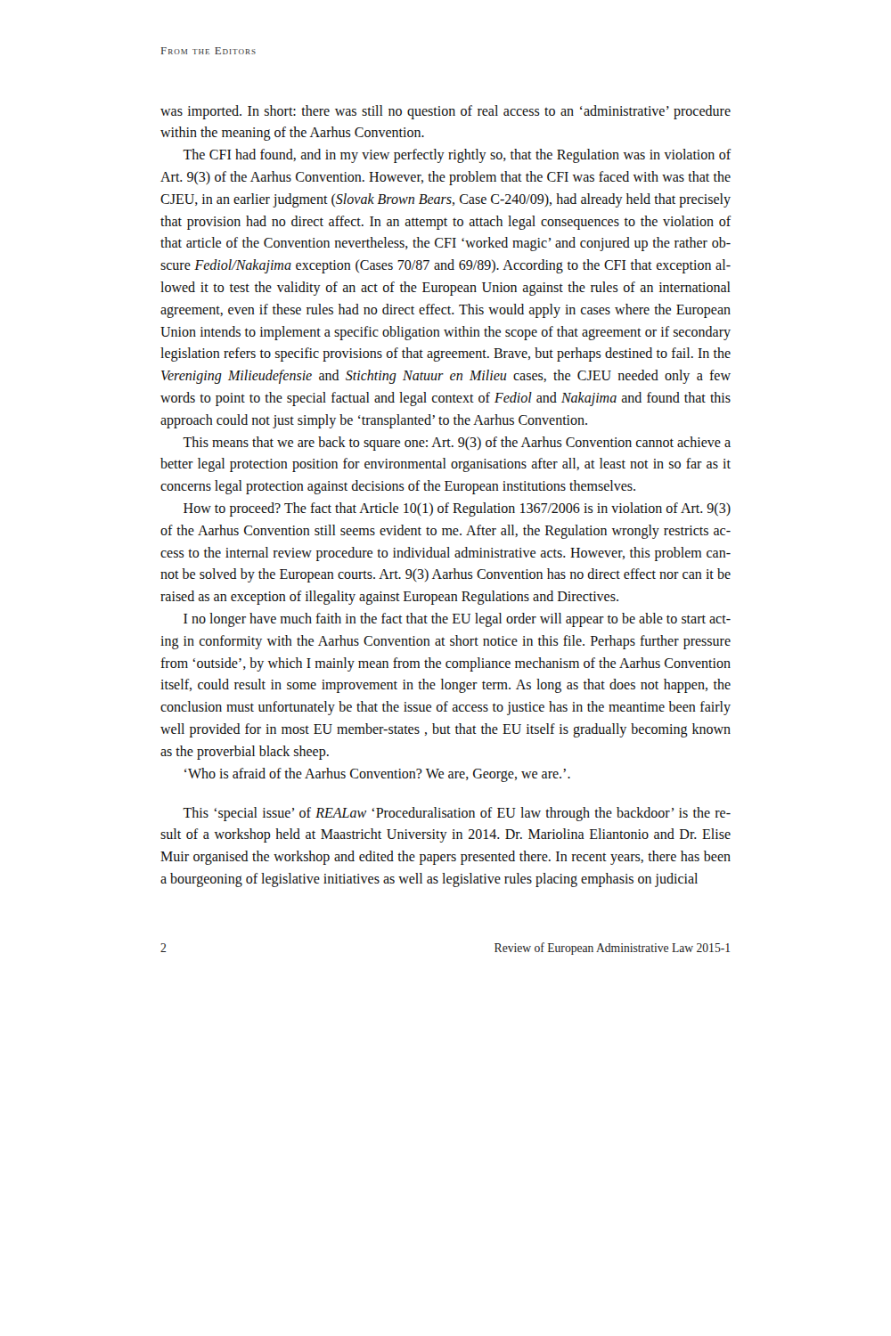From the Editors
was imported. In short: there was still no question of real access to an ‘administrative’ procedure within the meaning of the Aarhus Convention.
The CFI had found, and in my view perfectly rightly so, that the Regulation was in violation of Art. 9(3) of the Aarhus Convention. However, the problem that the CFI was faced with was that the CJEU, in an earlier judgment (Slovak Brown Bears, Case C-240/09), had already held that precisely that provision had no direct affect. In an attempt to attach legal consequences to the violation of that article of the Convention nevertheless, the CFI ‘worked magic’ and conjured up the rather obscure Fediol/Nakajima exception (Cases 70/87 and 69/89). According to the CFI that exception allowed it to test the validity of an act of the European Union against the rules of an international agreement, even if these rules had no direct effect. This would apply in cases where the European Union intends to implement a specific obligation within the scope of that agreement or if secondary legislation refers to specific provisions of that agreement. Brave, but perhaps destined to fail. In the Vereniging Milieudefensie and Stichting Natuur en Milieu cases, the CJEU needed only a few words to point to the special factual and legal context of Fediol and Nakajima and found that this approach could not just simply be ‘transplanted’ to the Aarhus Convention.
This means that we are back to square one: Art. 9(3) of the Aarhus Convention cannot achieve a better legal protection position for environmental organisations after all, at least not in so far as it concerns legal protection against decisions of the European institutions themselves.
How to proceed? The fact that Article 10(1) of Regulation 1367/2006 is in violation of Art. 9(3) of the Aarhus Convention still seems evident to me. After all, the Regulation wrongly restricts access to the internal review procedure to individual administrative acts. However, this problem cannot be solved by the European courts. Art. 9(3) Aarhus Convention has no direct effect nor can it be raised as an exception of illegality against European Regulations and Directives.
I no longer have much faith in the fact that the EU legal order will appear to be able to start acting in conformity with the Aarhus Convention at short notice in this file. Perhaps further pressure from ‘outside’, by which I mainly mean from the compliance mechanism of the Aarhus Convention itself, could result in some improvement in the longer term. As long as that does not happen, the conclusion must unfortunately be that the issue of access to justice has in the meantime been fairly well provided for in most EU member-states , but that the EU itself is gradually becoming known as the proverbial black sheep.
‘Who is afraid of the Aarhus Convention? We are, George, we are.’.
This ‘special issue’ of REALaw ‘Proceduralisation of EU law through the backdoor’ is the result of a workshop held at Maastricht University in 2014. Dr. Mariolina Eliantonio and Dr. Elise Muir organised the workshop and edited the papers presented there. In recent years, there has been a bourgeoning of legislative initiatives as well as legislative rules placing emphasis on judicial
2 Review of European Administrative Law 2015-1